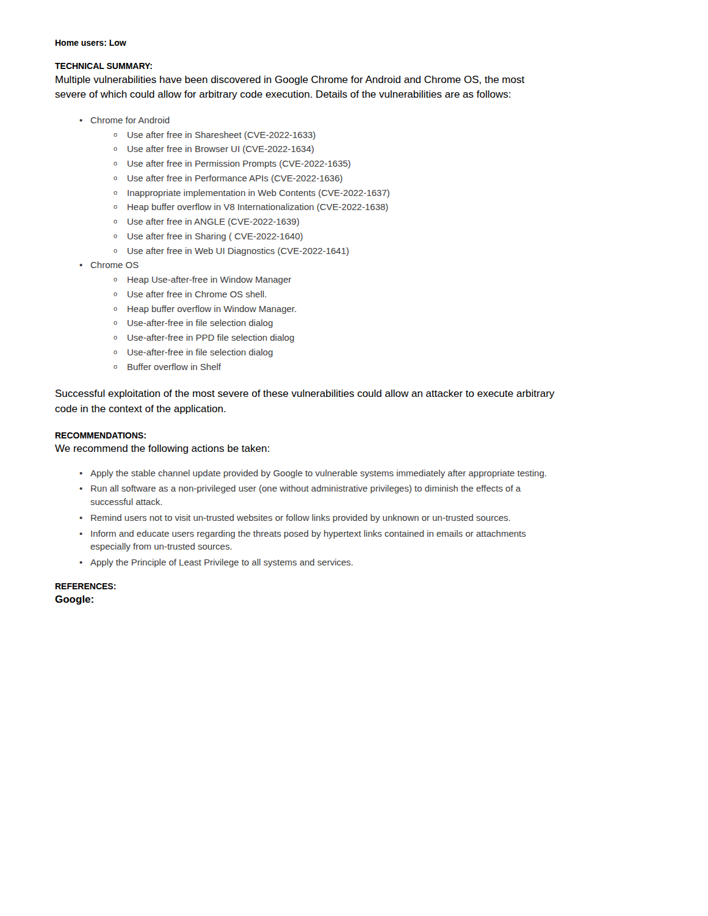Home users: Low
TECHNICAL SUMMARY:
Multiple vulnerabilities have been discovered in Google Chrome for Android and Chrome OS, the most severe of which could allow for arbitrary code execution. Details of the vulnerabilities are as follows:
Chrome for Android
Use after free in Sharesheet (CVE-2022-1633)
Use after free in Browser UI (CVE-2022-1634)
Use after free in Permission Prompts (CVE-2022-1635)
Use after free in Performance APIs (CVE-2022-1636)
Inappropriate implementation in Web Contents (CVE-2022-1637)
Heap buffer overflow in V8 Internationalization (CVE-2022-1638)
Use after free in ANGLE (CVE-2022-1639)
Use after free in Sharing ( CVE-2022-1640)
Use after free in Web UI Diagnostics (CVE-2022-1641)
Chrome OS
Heap Use-after-free in Window Manager
Use after free in Chrome OS shell.
Heap buffer overflow in Window Manager.
Use-after-free in file selection dialog
Use-after-free in PPD file selection dialog
Use-after-free in file selection dialog
Buffer overflow in Shelf
Successful exploitation of the most severe of these vulnerabilities could allow an attacker to execute arbitrary code in the context of the application.
RECOMMENDATIONS:
We recommend the following actions be taken:
Apply the stable channel update provided by Google to vulnerable systems immediately after appropriate testing.
Run all software as a non-privileged user (one without administrative privileges) to diminish the effects of a successful attack.
Remind users not to visit un-trusted websites or follow links provided by unknown or un-trusted sources.
Inform and educate users regarding the threats posed by hypertext links contained in emails or attachments especially from un-trusted sources.
Apply the Principle of Least Privilege to all systems and services.
REFERENCES:
Google: